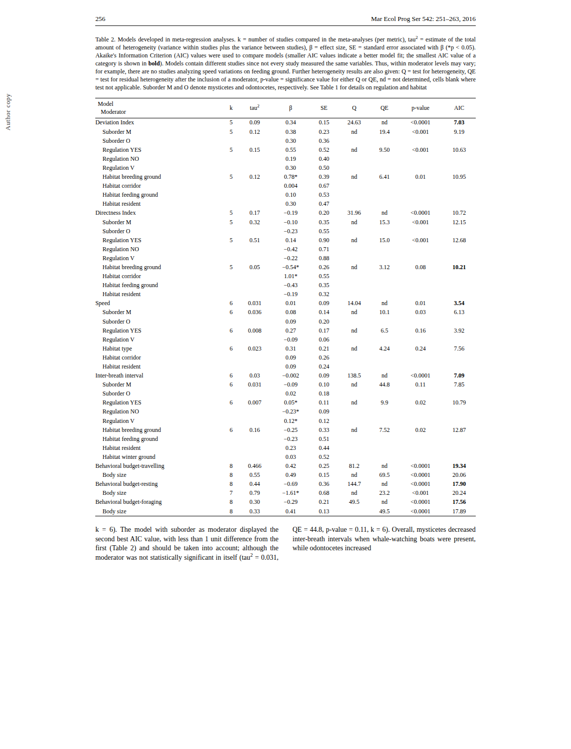Author copy
256 Mar Ecol Prog Ser 542: 251–263, 2016
Table 2. Models developed in meta-regression analyses. k = number of studies compared in the meta-analyses (per metric), tau2 = estimate of the total amount of heterogeneity (variance within studies plus the variance between studies), β = effect size, SE = standard error associated with β (*p < 0.05). Akaike's Information Criterion (AIC) values were used to compare models (smaller AIC values indicate a better model fit; the smallest AIC value of a category is shown in bold). Models contain different studies since not every study measured the same variables. Thus, within moderator levels may vary; for example, there are no studies analyzing speed variations on feeding ground. Further heterogeneity results are also given: Q = test for heterogeneity, QE = test for residual heterogeneity after the inclusion of a moderator, p-value = significance value for either Q or QE, nd = not determined, cells blank where test not applicable. Suborder M and O denote mysticetes and odontocetes, respectively. See Table 1 for details on regulation and habitat
| Model Moderator | k | tau 2 | β | SE | Q | QE | p-value | AIC |
| --- | --- | --- | --- | --- | --- | --- | --- | --- |
| Deviation Index | 5 | 0.09 | 0.34 | 0.15 | 24.63 | nd | <0.0001 | 7.03 |
| Suborder M | 5 | 0.12 | 0.38 | 0.23 | nd | 19.4 | <0.001 | 9.19 |
| Suborder O | | | 0.30 | 0.36 | | | | |
| Regulation YES | 5 | 0.15 | 0.55 | 0.52 | nd | 9.50 | <0.001 | 10.63 |
| Regulation NO | | | 0.19 | 0.40 | | | | |
| Regulation V | | | 0.30 | 0.50 | | | | |
| Habitat breeding ground | 5 | 0.12 | 0.78* | 0.39 | nd | 6.41 | 0.01 | 10.95 |
| Habitat corridor | | | 0.004 | 0.67 | | | | |
| Habitat feeding ground | | | 0.10 | 0.53 | | | | |
| Habitat resident | | | 0.30 | 0.47 | | | | |
| Directness Index | 5 | 0.17 | −0.19 | 0.20 | 31.96 | nd | <0.0001 | 10.72 |
| Suborder M | 5 | 0.32 | −0.10 | 0.35 | nd | 15.3 | <0.001 | 12.15 |
| Suborder O | | | −0.23 | 0.55 | | | | |
| Regulation YES | 5 | 0.51 | 0.14 | 0.90 | nd | 15.0 | <0.001 | 12.68 |
| Regulation NO | | | −0.42 | 0.71 | | | | |
| Regulation V | | | −0.22 | 0.88 | | | | |
| Habitat breeding ground | 5 | 0.05 | −0.54* | 0.26 | nd | 3.12 | 0.08 | 10.21 |
| Habitat corridor | | | 1.01* | 0.55 | | | | |
| Habitat feeding ground | | | −0.43 | 0.35 | | | | |
| Habitat resident | | | −0.19 | 0.32 | | | | |
| Speed | 6 | 0.031 | 0.01 | 0.09 | 14.04 | nd | 0.01 | 3.54 |
| Suborder M | 6 | 0.036 | 0.08 | 0.14 | nd | 10.1 | 0.03 | 6.13 |
| Suborder O | | | 0.09 | 0.20 | | | | |
| Regulation YES | 6 | 0.008 | 0.27 | 0.17 | nd | 6.5 | 0.16 | 3.92 |
| Regulation V | | | −0.09 | 0.06 | | | | |
| Habitat type | 6 | 0.023 | 0.31 | 0.21 | nd | 4.24 | 0.24 | 7.56 |
| Habitat corridor | | | 0.09 | 0.26 | | | | |
| Habitat resident | | | 0.09 | 0.24 | | | | |
| Inter-breath interval | 6 | 0.03 | −0.002 | 0.09 | 138.5 | nd | <0.0001 | 7.09 |
| Suborder M | 6 | 0.031 | −0.09 | 0.10 | nd | 44.8 | 0.11 | 7.85 |
| Suborder O | | | 0.02 | 0.18 | | | | |
| Regulation YES | 6 | 0.007 | 0.05* | 0.11 | nd | 9.9 | 0.02 | 10.79 |
| Regulation NO | | | −0.23* | 0.09 | | | | |
| Regulation V | | | 0.12* | 0.12 | | | | |
| Habitat breeding ground | 6 | 0.16 | −0.25 | 0.33 | nd | 7.52 | 0.02 | 12.87 |
| Habitat feeding ground | | | −0.23 | 0.51 | | | | |
| Habitat resident | | | 0.23 | 0.44 | | | | |
| Habitat winter ground | | | 0.03 | 0.52 | | | | |
| Behavioral budget-travelling | 8 | 0.466 | 0.42 | 0.25 | 81.2 | nd | <0.0001 | 19.34 |
| Body size | 8 | 0.55 | 0.49 | 0.15 | nd | 69.5 | <0.0001 | 20.06 |
| Behavioral budget-resting | 8 | 0.44 | −0.69 | 0.36 | 144.7 | nd | <0.0001 | 17.90 |
| Body size | 7 | 0.79 | −1.61* | 0.68 | nd | 23.2 | <0.001 | 20.24 |
| Behavioral budget-foraging | 8 | 0.30 | −0.29 | 0.21 | 49.5 | nd | <0.0001 | 17.56 |
| Body size | 8 | 0.33 | 0.41 | 0.13 | | 49.5 | <0.0001 | 17.89 |
k = 6). The model with suborder as moderator displayed the second best AIC value, with less than 1 unit difference from the first (Table 2) and should be taken into account; although the moderator was not statistically significant in itself (tau2 = 0.031, QE = 44.8, p-value = 0.11, k = 6). Overall, mysticetes decreased inter-breath intervals when whale-watching boats were present, while odontocetes increased